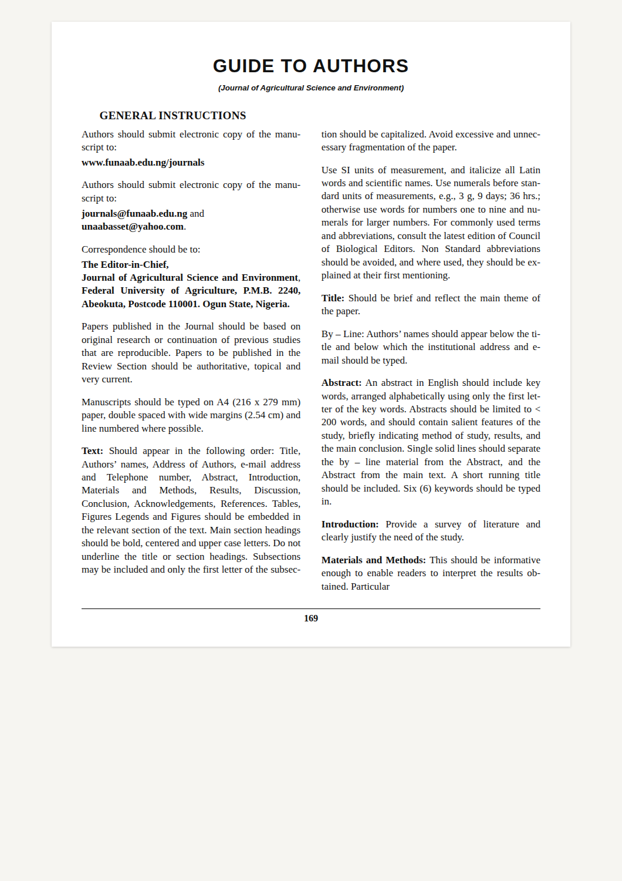GUIDE TO AUTHORS
(Journal of Agricultural Science and Environment)
GENERAL INSTRUCTIONS
Authors should submit electronic copy of the manuscript to:
www.funaab.edu.ng/journals
Authors should submit electronic copy of the manuscript to:
journals@funaab.edu.ng and
unaabasset@yahoo.com.
Correspondence should be to:
The Editor-in-Chief, Journal of Agricultural Science and Environment, Federal University of Agriculture, P.M.B. 2240, Abeokuta, Postcode 110001. Ogun State, Nigeria.
Papers published in the Journal should be based on original research or continuation of previous studies that are reproducible. Papers to be published in the Review Section should be authoritative, topical and very current.
Manuscripts should be typed on A4 (216 x 279 mm) paper, double spaced with wide margins (2.54 cm) and line numbered where possible.
Text: Should appear in the following order: Title, Authors’ names, Address of Authors, e-mail address and Telephone number, Abstract, Introduction, Materials and Methods, Results, Discussion, Conclusion, Acknowledgements, References. Tables, Figures Legends and Figures should be embedded in the relevant section of the text. Main section headings should be bold, centered and upper case letters. Do not underline the title or section headings. Subsections may be included and only the first letter of the subsection should be capitalized. Avoid excessive and unnecessary fragmentation of the paper.
Use SI units of measurement, and italicize all Latin words and scientific names. Use numerals before standard units of measurements, e.g., 3 g, 9 days; 36 hrs.; otherwise use words for numbers one to nine and numerals for larger numbers. For commonly used terms and abbreviations, consult the latest edition of Council of Biological Editors. Non Standard abbreviations should be avoided, and where used, they should be explained at their first mentioning.
Title: Should be brief and reflect the main theme of the paper.
By – Line: Authors’ names should appear below the title and below which the institutional address and e-mail should be typed.
Abstract: An abstract in English should include key words, arranged alphabetically using only the first letter of the key words. Abstracts should be limited to < 200 words, and should contain salient features of the study, briefly indicating method of study, results, and the main conclusion. Single solid lines should separate the by – line material from the Abstract, and the Abstract from the main text. A short running title should be included. Six (6) keywords should be typed in.
Introduction: Provide a survey of literature and clearly justify the need of the study.
Materials and Methods: This should be informative enough to enable readers to interpret the results obtained. Particular
169